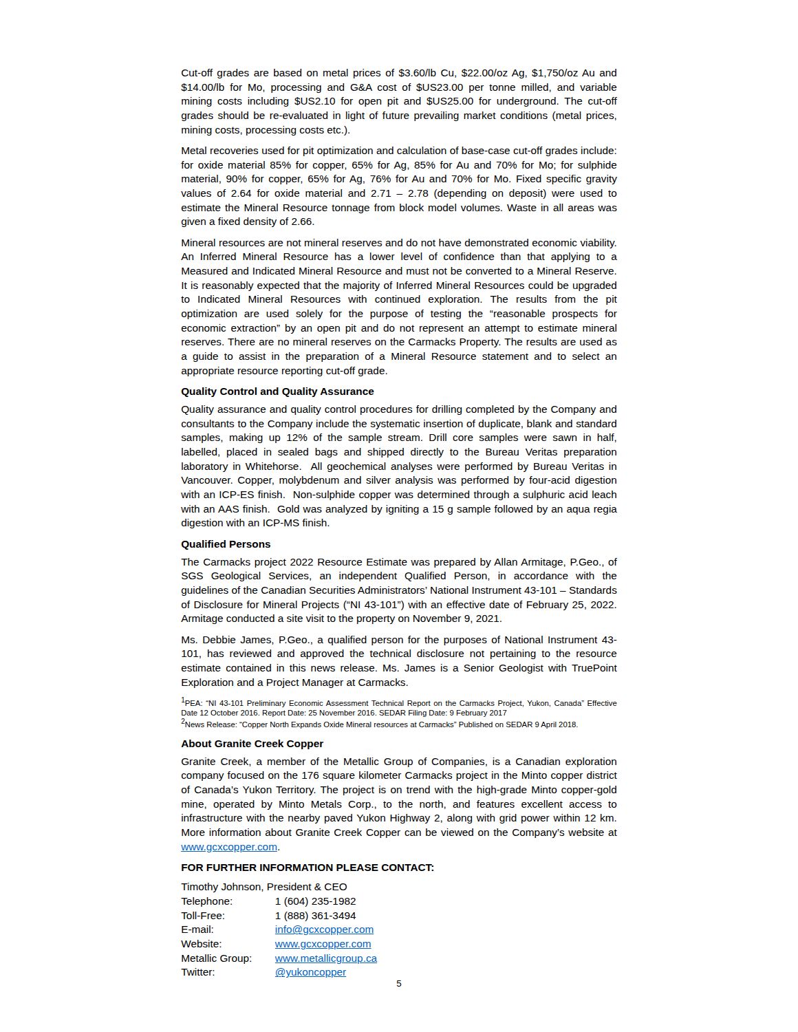Cut-off grades are based on metal prices of $3.60/lb Cu, $22.00/oz Ag, $1,750/oz Au and $14.00/lb for Mo, processing and G&A cost of $US23.00 per tonne milled, and variable mining costs including $US2.10 for open pit and $US25.00 for underground. The cut-off grades should be re-evaluated in light of future prevailing market conditions (metal prices, mining costs, processing costs etc.).
Metal recoveries used for pit optimization and calculation of base-case cut-off grades include: for oxide material 85% for copper, 65% for Ag, 85% for Au and 70% for Mo; for sulphide material, 90% for copper, 65% for Ag, 76% for Au and 70% for Mo. Fixed specific gravity values of 2.64 for oxide material and 2.71 – 2.78 (depending on deposit) were used to estimate the Mineral Resource tonnage from block model volumes. Waste in all areas was given a fixed density of 2.66.
Mineral resources are not mineral reserves and do not have demonstrated economic viability. An Inferred Mineral Resource has a lower level of confidence than that applying to a Measured and Indicated Mineral Resource and must not be converted to a Mineral Reserve. It is reasonably expected that the majority of Inferred Mineral Resources could be upgraded to Indicated Mineral Resources with continued exploration. The results from the pit optimization are used solely for the purpose of testing the “reasonable prospects for economic extraction” by an open pit and do not represent an attempt to estimate mineral reserves. There are no mineral reserves on the Carmacks Property. The results are used as a guide to assist in the preparation of a Mineral Resource statement and to select an appropriate resource reporting cut-off grade.
Quality Control and Quality Assurance
Quality assurance and quality control procedures for drilling completed by the Company and consultants to the Company include the systematic insertion of duplicate, blank and standard samples, making up 12% of the sample stream. Drill core samples were sawn in half, labelled, placed in sealed bags and shipped directly to the Bureau Veritas preparation laboratory in Whitehorse. All geochemical analyses were performed by Bureau Veritas in Vancouver. Copper, molybdenum and silver analysis was performed by four-acid digestion with an ICP-ES finish. Non-sulphide copper was determined through a sulphuric acid leach with an AAS finish. Gold was analyzed by igniting a 15 g sample followed by an aqua regia digestion with an ICP-MS finish.
Qualified Persons
The Carmacks project 2022 Resource Estimate was prepared by Allan Armitage, P.Geo., of SGS Geological Services, an independent Qualified Person, in accordance with the guidelines of the Canadian Securities Administrators’ National Instrument 43-101 – Standards of Disclosure for Mineral Projects (“NI 43-101”) with an effective date of February 25, 2022. Armitage conducted a site visit to the property on November 9, 2021.
Ms. Debbie James, P.Geo., a qualified person for the purposes of National Instrument 43-101, has reviewed and approved the technical disclosure not pertaining to the resource estimate contained in this news release. Ms. James is a Senior Geologist with TruePoint Exploration and a Project Manager at Carmacks.
1PEA: “NI 43-101 Preliminary Economic Assessment Technical Report on the Carmacks Project, Yukon, Canada” Effective Date 12 October 2016. Report Date: 25 November 2016. SEDAR Filing Date: 9 February 2017
2News Release: “Copper North Expands Oxide Mineral resources at Carmacks” Published on SEDAR 9 April 2018.
About Granite Creek Copper
Granite Creek, a member of the Metallic Group of Companies, is a Canadian exploration company focused on the 176 square kilometer Carmacks project in the Minto copper district of Canada’s Yukon Territory. The project is on trend with the high-grade Minto copper-gold mine, operated by Minto Metals Corp., to the north, and features excellent access to infrastructure with the nearby paved Yukon Highway 2, along with grid power within 12 km. More information about Granite Creek Copper can be viewed on the Company’s website at www.gcxcopper.com.
FOR FURTHER INFORMATION PLEASE CONTACT:
Timothy Johnson, President & CEO
| Telephone: | 1 (604) 235-1982 |
| Toll-Free: | 1 (888) 361-3494 |
| E-mail: | info@gcxcopper.com |
| Website: | www.gcxcopper.com |
| Metallic Group: | www.metallicgroup.ca |
| Twitter: | @yukoncopper |
5